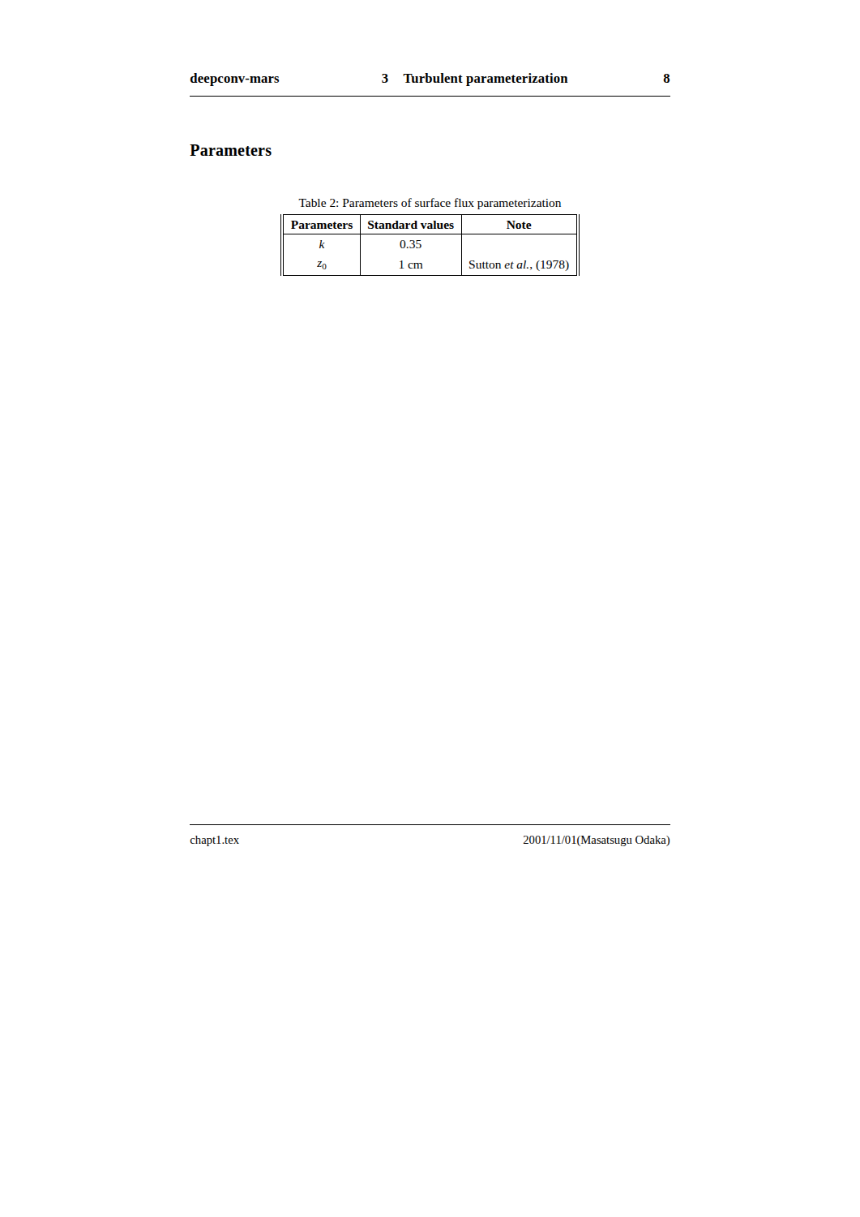deepconv-mars
3 Turbulent parameterization
8
Parameters
Table 2: Parameters of surface flux parameterization
| Parameters | Standard values | Note |
| --- | --- | --- |
| k | 0.35 | |
| z 0 | 1 cm | Sutton et al. , (1978) |
chapt1.tex
2001/11/01(Masatsugu Odaka)